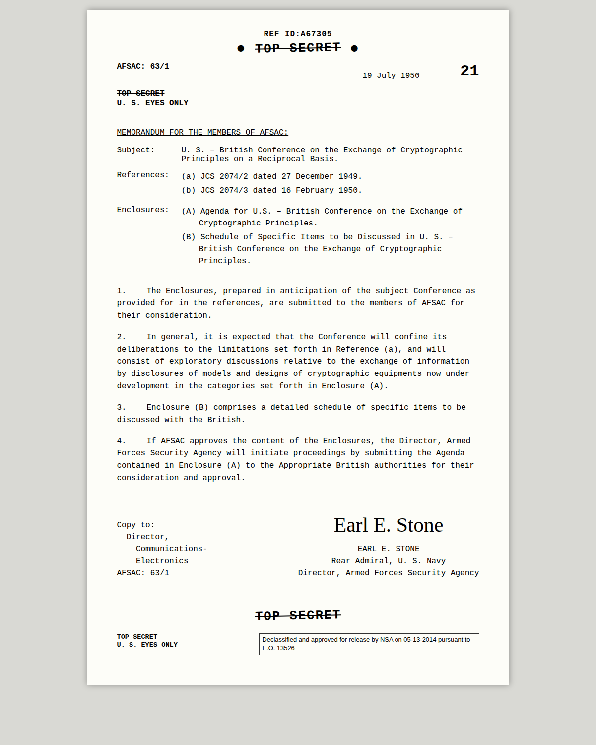REF ID:A67305
● TOP SECRET ●
AFSAC: 63/1
21
19 July 1950
TOP SECRET
U. S. EYES ONLY
MEMORANDUM FOR THE MEMBERS OF AFSAC:
| Subject: | U. S. – British Conference on the Exchange of Cryptographic Principles on a Reciprocal Basis. |
| References: | (a) JCS 2074/2 dated 27 December 1949. (b) JCS 2074/3 dated 16 February 1950. |
| Enclosures: | (A) Agenda for U.S. – British Conference on the Exchange of Cryptographic Principles. (B) Schedule of Specific Items to be Discussed in U. S. – British Conference on the Exchange of Cryptographic Principles. |
1. The Enclosures, prepared in anticipation of the subject Conference as provided for in the references, are submitted to the members of AFSAC for their consideration.
2. In general, it is expected that the Conference will confine its deliberations to the limitations set forth in Reference (a), and will consist of exploratory discussions relative to the exchange of information by disclosures of models and designs of cryptographic equipments now under development in the categories set forth in Enclosure (A).
3. Enclosure (B) comprises a detailed schedule of specific items to be discussed with the British.
4. If AFSAC approves the content of the Enclosures, the Director, Armed Forces Security Agency will initiate proceedings by submitting the Agenda contained in Enclosure (A) to the Appropriate British authorities for their consideration and approval.
Copy to:
Director,
Communications-
Electronics
AFSAC: 63/1
Earl E. Stone
EARL E. STONE
Rear Admiral, U. S. Navy
Director, Armed Forces Security Agency
TOP SECRET
TOP SECRET
U. S. EYES ONLY
Declassified and approved for release by NSA on 05-13-2014 pursuant to E.O. 13526